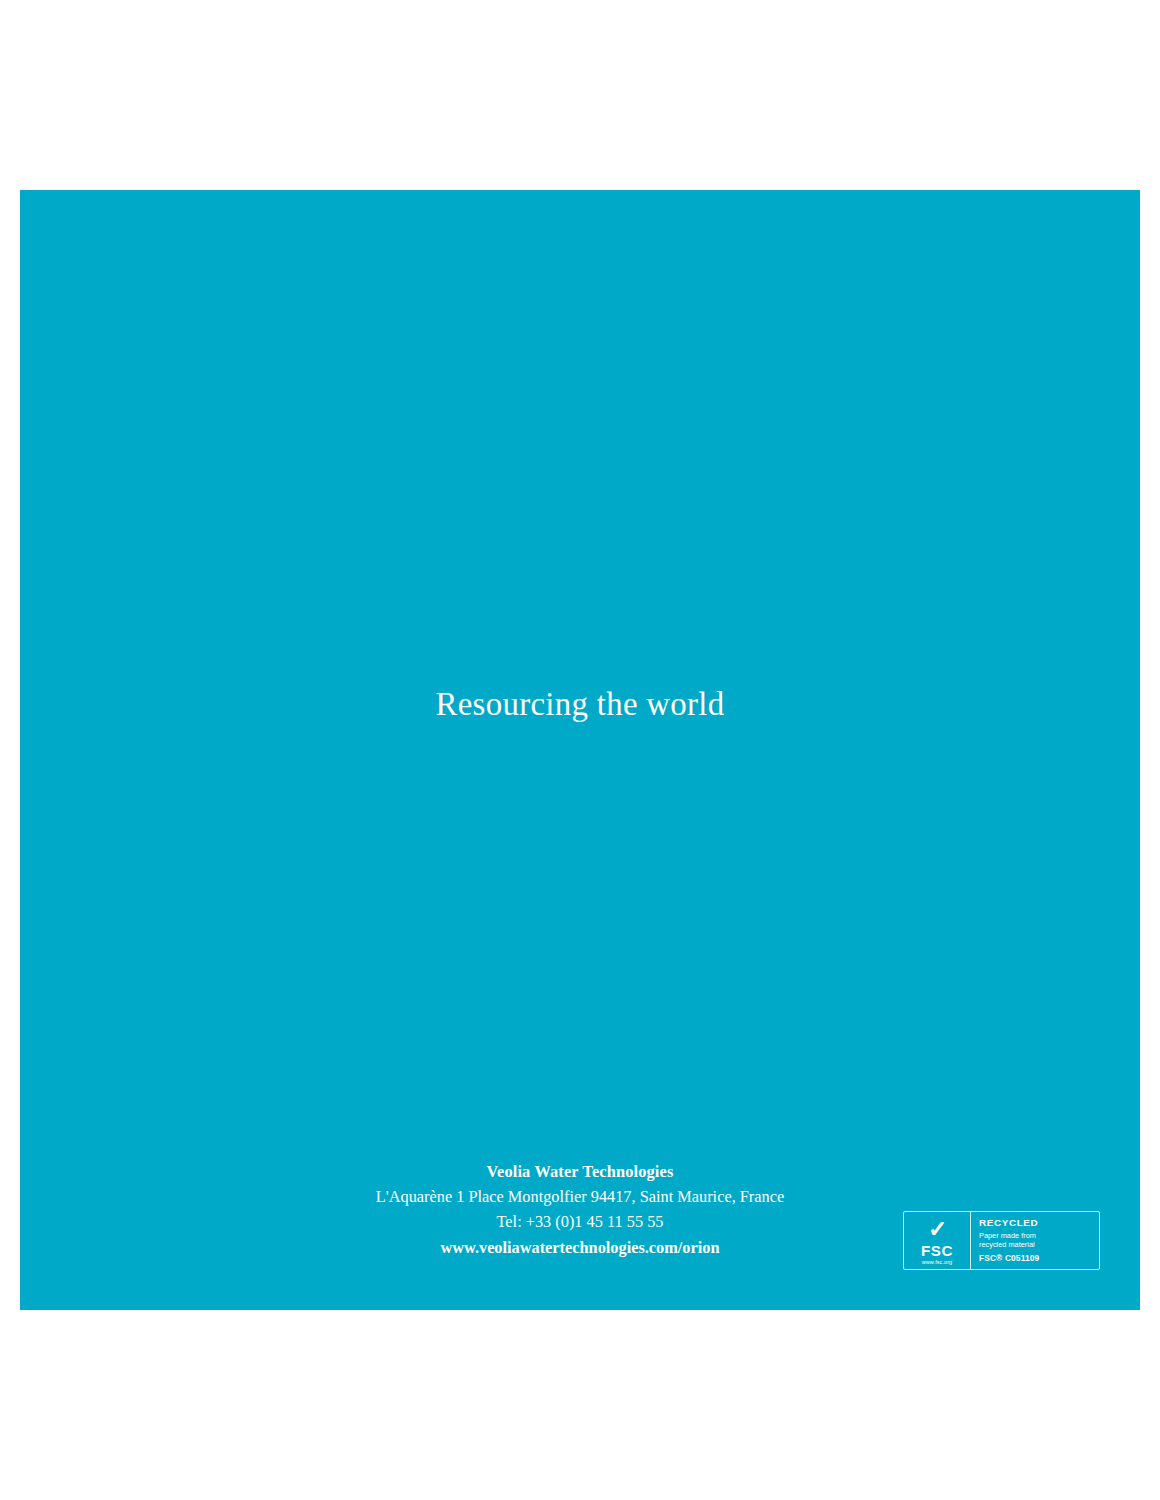Resourcing the world
Veolia Water Technologies
L'Aquarène 1 Place Montgolfier 94417, Saint Maurice, France
Tel: +33 (0)1 45 11 55 55
www.veoliawatertechnologies.com/orion
✓ FSC www.fsc.org
RECYCLED
Paper made from
recycled material
FSC® C051109